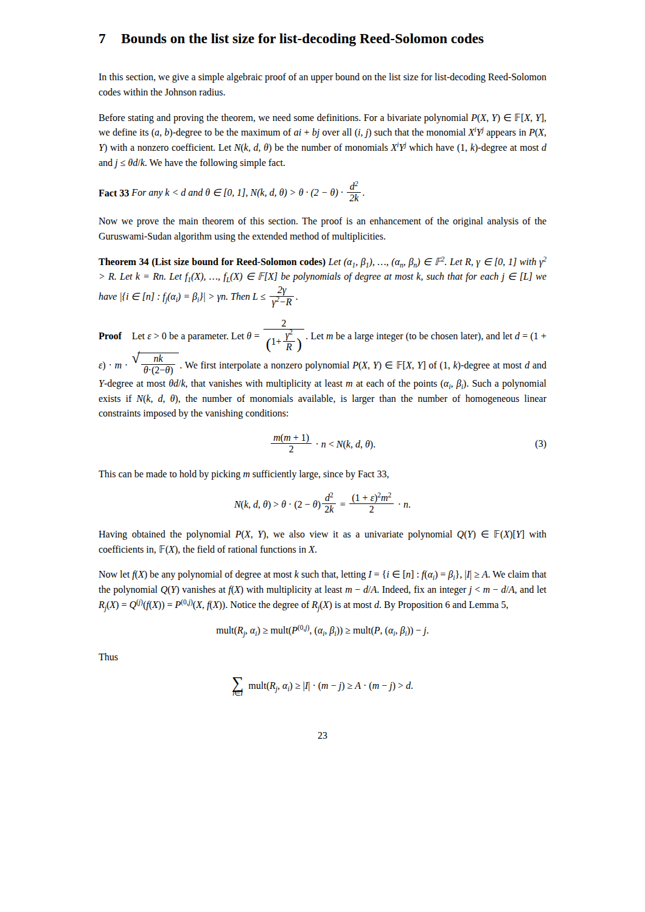7 Bounds on the list size for list-decoding Reed-Solomon codes
In this section, we give a simple algebraic proof of an upper bound on the list size for list-decoding Reed-Solomon codes within the Johnson radius.
Before stating and proving the theorem, we need some definitions. For a bivariate polynomial P(X, Y) ∈ 𝔽[X, Y], we define its (a, b)-degree to be the maximum of ai + bj over all (i, j) such that the monomial XiYj appears in P(X, Y) with a nonzero coefficient. Let N(k, d, θ) be the number of monomials XiYj which have (1, k)-degree at most d and j ≤ θd/k. We have the following simple fact.
Fact 33 For any k < d and θ ∈ [0, 1], N(k, d, θ) > θ · (2 − θ) · d22k.
Now we prove the main theorem of this section. The proof is an enhancement of the original analysis of the Guruswami-Sudan algorithm using the extended method of multiplicities.
Theorem 34 (List size bound for Reed-Solomon codes) Let (α1, β1), …, (αn, βn) ∈ 𝔽2. Let R, γ ∈ [0, 1] with γ2 > R. Let k = Rn. Let f1(X), …, fL(X) ∈ 𝔽[X] be polynomials of degree at most k, such that for each j ∈ [L] we have |{i ∈ [n] : fj(αi) = βi}| > γn. Then L ≤ 2γ γ2−R.
Proof Let ε > 0 be a parameter. Let θ = 2(1+γ2 R). Let m be a large integer (to be chosen later), and let d = (1 + ε) · m · nk θ·(2−θ). We first interpolate a nonzero polynomial P(X, Y) ∈ 𝔽[X, Y] of (1, k)-degree at most d and Y-degree at most θd/k, that vanishes with multiplicity at least m at each of the points (αi, βi). Such a polynomial exists if N(k, d, θ), the number of monomials available, is larger than the number of homogeneous linear constraints imposed by the vanishing conditions:
m(m + 1) 2 · n < N(k, d, θ). (3)
This can be made to hold by picking m sufficiently large, since by Fact 33,
N(k, d, θ) > θ · (2 − θ)d22k = (1 + ε)2m22 · n.
Having obtained the polynomial P(X, Y), we also view it as a univariate polynomial Q(Y) ∈ 𝔽(X)[Y] with coefficients in, 𝔽(X), the field of rational functions in X.
Now let f(X) be any polynomial of degree at most k such that, letting I = {i ∈ [n] : f(αi) = βi}, |I| ≥ A. We claim that the polynomial Q(Y) vanishes at f(X) with multiplicity at least m − d/A. Indeed, fix an integer j < m − d/A, and let Rj(X) = Q(j)(f(X)) = P(0,j)(X, f(X)). Notice the degree of Rj(X) is at most d. By Proposition 6 and Lemma 5,
mult(Rj, αi) ≥ mult(P(0,j), (αi, βi)) ≥ mult(P, (αi, βi)) − j.
Thus
∑ i∈I mult(Rj, αi) ≥ |I| · (m − j) ≥ A · (m − j) > d.
23